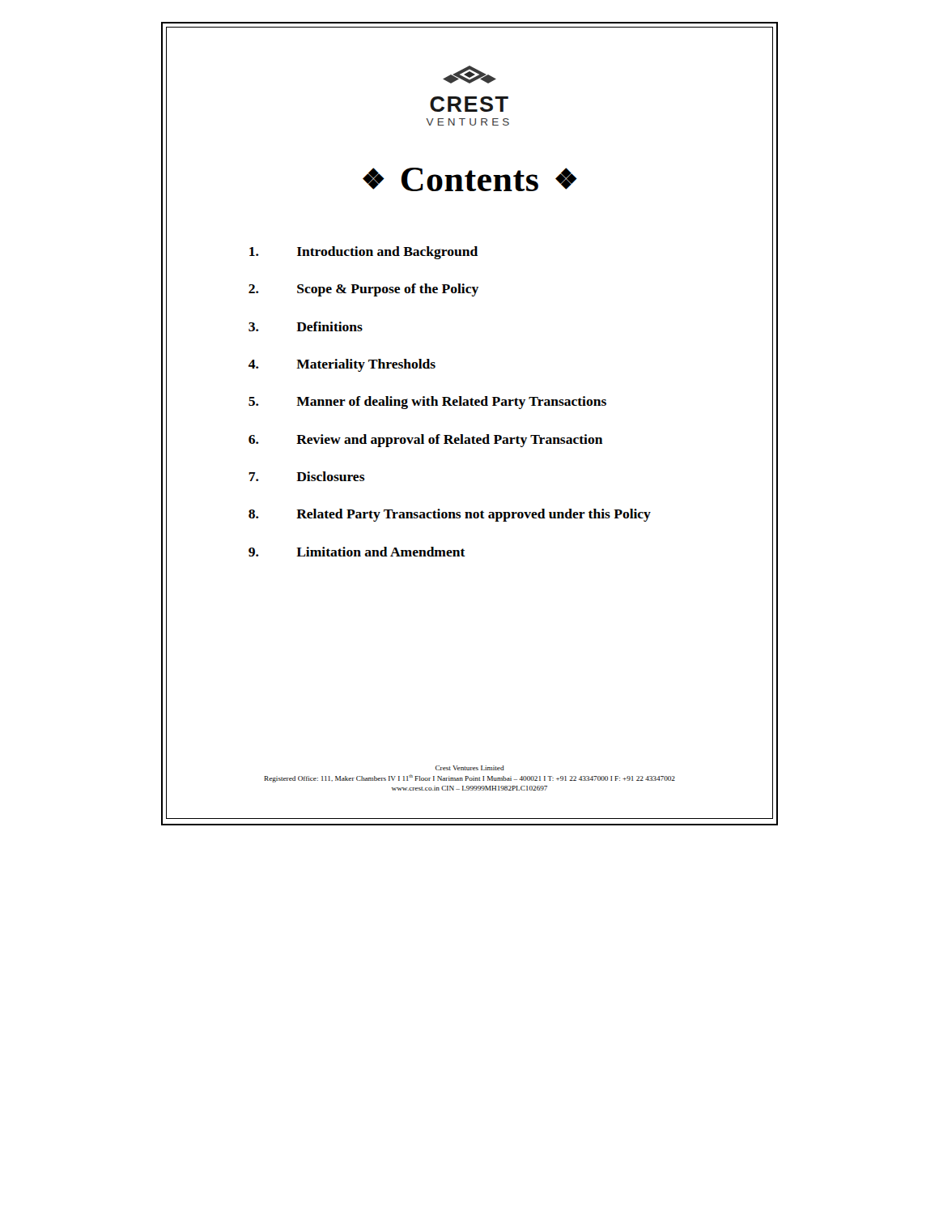CREST
VENTURES
❖ Contents ❖
Introduction and Background
Scope & Purpose of the Policy
Definitions
Materiality Thresholds
Manner of dealing with Related Party Transactions
Review and approval of Related Party Transaction
Disclosures
Related Party Transactions not approved under this Policy
Limitation and Amendment
Crest Ventures Limited
Registered Office: 111, Maker Chambers IV I 11th Floor I Nariman Point I Mumbai – 400021 I T: +91 22 43347000 I F: +91 22 43347002
www.crest.co.in CIN – L99999MH1982PLC102697